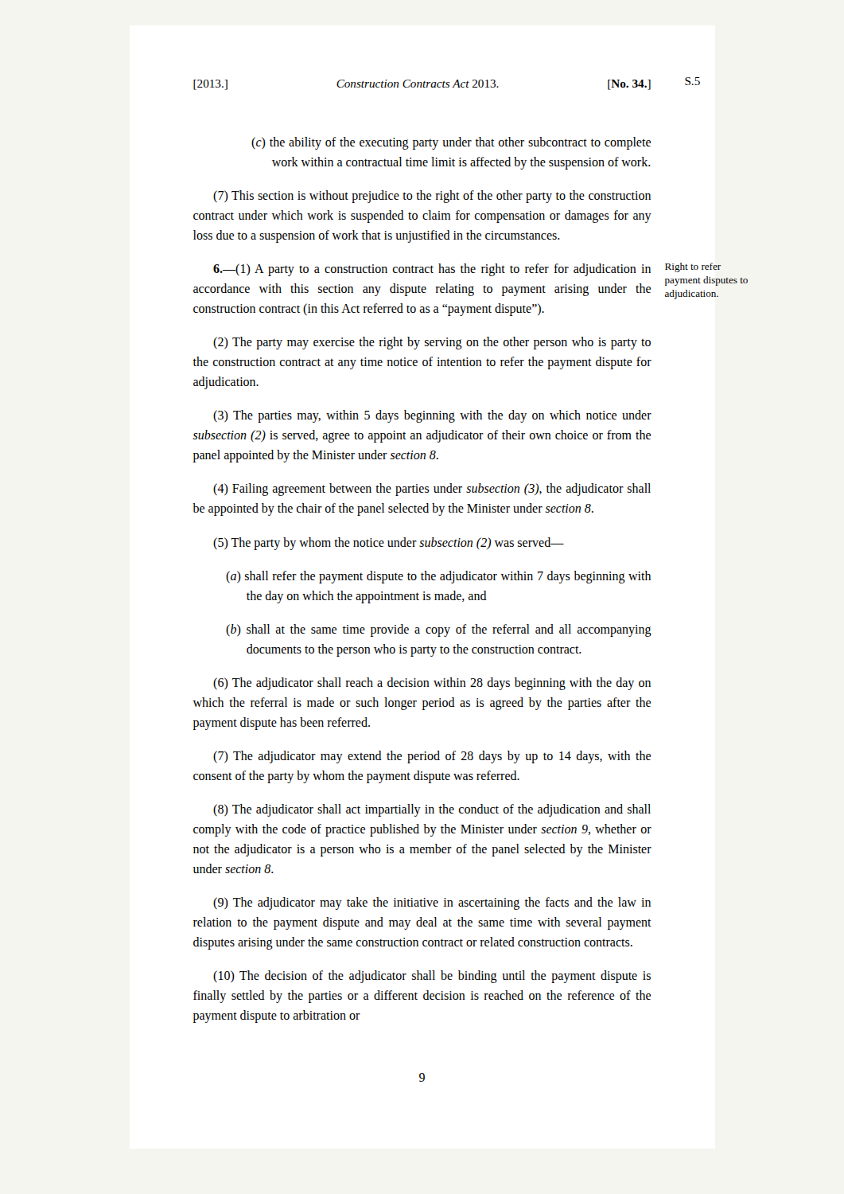[2013.]
Construction Contracts Act 2013.
[No. 34.]
S.5
(c) the ability of the executing party under that other subcontract to complete work within a contractual time limit is affected by the suspension of work.
(7) This section is without prejudice to the right of the other party to the construction contract under which work is suspended to claim for compensation or damages for any loss due to a suspension of work that is unjustified in the circumstances.
Right to refer payment disputes to adjudication.
6.—(1) A party to a construction contract has the right to refer for adjudication in accordance with this section any dispute relating to payment arising under the construction contract (in this Act referred to as a “payment dispute”).
(2) The party may exercise the right by serving on the other person who is party to the construction contract at any time notice of intention to refer the payment dispute for adjudication.
(3) The parties may, within 5 days beginning with the day on which notice under subsection (2) is served, agree to appoint an adjudicator of their own choice or from the panel appointed by the Minister under section 8.
(4) Failing agreement between the parties under subsection (3), the adjudicator shall be appointed by the chair of the panel selected by the Minister under section 8.
(5) The party by whom the notice under subsection (2) was served—
(a) shall refer the payment dispute to the adjudicator within 7 days beginning with the day on which the appointment is made, and
(b) shall at the same time provide a copy of the referral and all accompanying documents to the person who is party to the construction contract.
(6) The adjudicator shall reach a decision within 28 days beginning with the day on which the referral is made or such longer period as is agreed by the parties after the payment dispute has been referred.
(7) The adjudicator may extend the period of 28 days by up to 14 days, with the consent of the party by whom the payment dispute was referred.
(8) The adjudicator shall act impartially in the conduct of the adjudication and shall comply with the code of practice published by the Minister under section 9, whether or not the adjudicator is a person who is a member of the panel selected by the Minister under section 8.
(9) The adjudicator may take the initiative in ascertaining the facts and the law in relation to the payment dispute and may deal at the same time with several payment disputes arising under the same construction contract or related construction contracts.
(10) The decision of the adjudicator shall be binding until the payment dispute is finally settled by the parties or a different decision is reached on the reference of the payment dispute to arbitration or
9